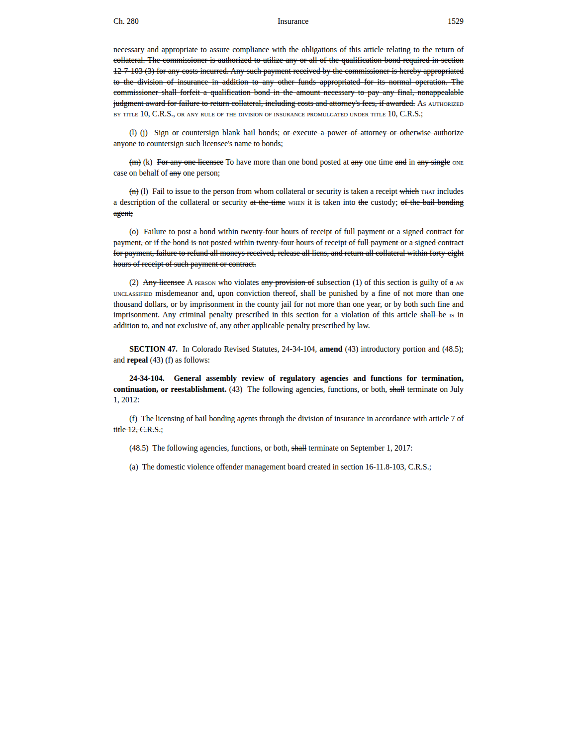Ch. 280 Insurance 1529
necessary and appropriate to assure compliance with the obligations of this article relating to the return of collateral. The commissioner is authorized to utilize any or all of the qualification bond required in section 12-7-103 (3) for any costs incurred. Any such payment received by the commissioner is hereby appropriated to the division of insurance in addition to any other funds appropriated for its normal operation. The commissioner shall forfeit a qualification bond in the amount necessary to pay any final, nonappealable judgment award for failure to return collateral, including costs and attorney's fees, if awarded. As authorized by title 10, C.R.S., or any rule of the division of insurance promulgated under title 10, C.R.S.;
(l) (j) Sign or countersign blank bail bonds; or execute a power of attorney or otherwise authorize anyone to countersign such licensee's name to bonds;
(m) (k) For any one licensee To have more than one bond posted at any one time and in any single one case on behalf of any one person;
(n) (l) Fail to issue to the person from whom collateral or security is taken a receipt which that includes a description of the collateral or security at the time when it is taken into the custody; of the bail bonding agent;
(o) Failure to post a bond within twenty-four hours of receipt of full payment or a signed contract for payment, or if the bond is not posted within twenty-four hours of receipt of full payment or a signed contract for payment, failure to refund all moneys received, release all liens, and return all collateral within forty-eight hours of receipt of such payment or contract.
(2) Any licensee A person who violates any provision of subsection (1) of this section is guilty of a an unclassified misdemeanor and, upon conviction thereof, shall be punished by a fine of not more than one thousand dollars, or by imprisonment in the county jail for not more than one year, or by both such fine and imprisonment. Any criminal penalty prescribed in this section for a violation of this article shall be is in addition to, and not exclusive of, any other applicable penalty prescribed by law.
SECTION 47. In Colorado Revised Statutes, 24-34-104, amend (43) introductory portion and (48.5); and repeal (43) (f) as follows:
24-34-104. General assembly review of regulatory agencies and functions for termination, continuation, or reestablishment. (43) The following agencies, functions, or both, shall terminate on July 1, 2012:
(f) The licensing of bail bonding agents through the division of insurance in accordance with article 7 of title 12, C.R.S.;
(48.5) The following agencies, functions, or both, shall terminate on September 1, 2017:
(a) The domestic violence offender management board created in section 16-11.8-103, C.R.S.;